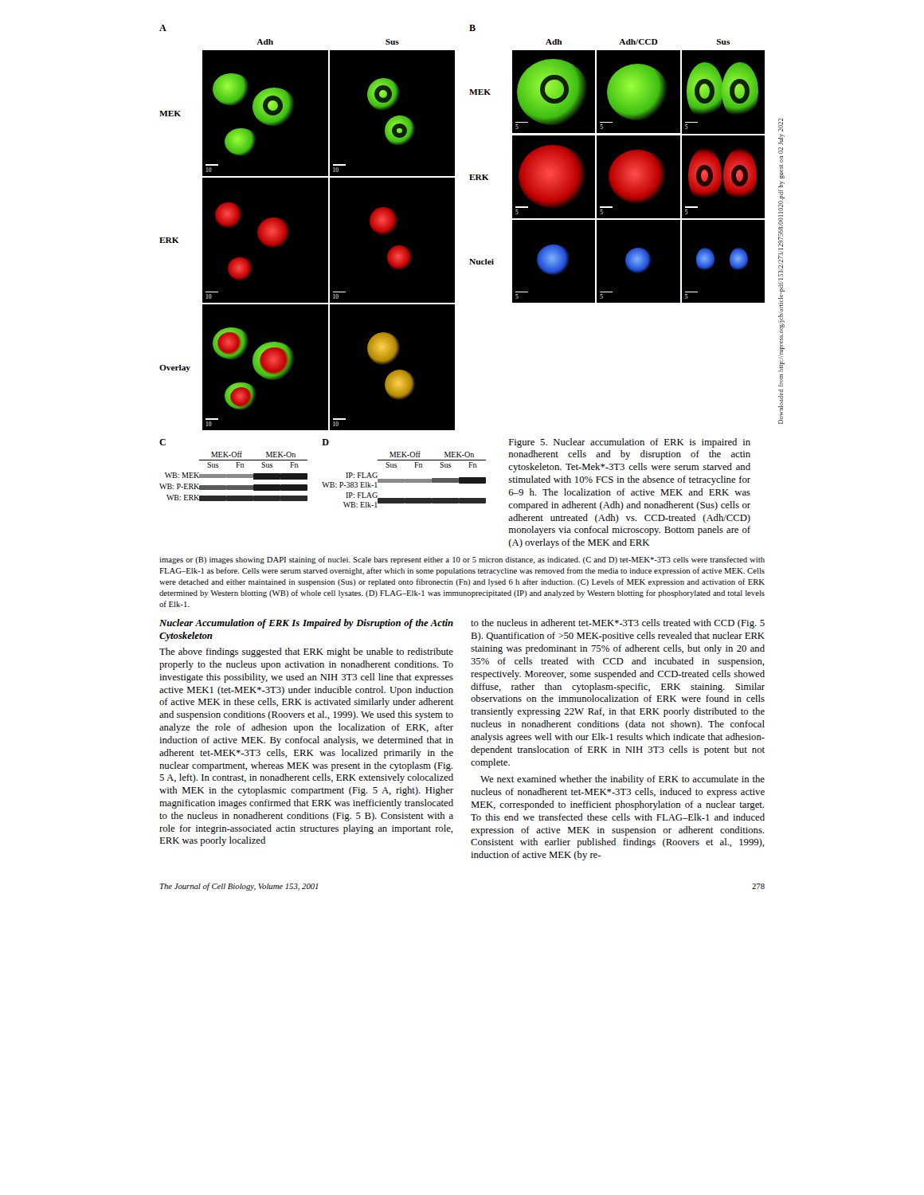Downloaded from http://rupress.org/jcb/article-pdf/153/2/273/1297568/0011020.pdf by guest on 02 July 2022
A
Adh
Sus
MEK
10
10
ERK
10
10
Overlay
10
10
B
Adh
Adh/CCD
Sus
MEK
5
5
5
ERK
5
5
5
Nuclei
5
5
5
C
| | MEK-Off | MEK-On |
| | Sus | Fn | Sus | Fn |
| WB: MEK | | | | |
| WB: P-ERK | | | | |
| WB: ERK | | | | |
D
| | MEK-Off | MEK-On |
| | Sus | Fn | Sus | Fn |
| IP: FLAG WB: P-383 Elk-1 | | | | |
| IP: FLAG WB: Elk-1 | | | | |
Figure 5. Nuclear accumulation of ERK is impaired in nonadherent cells and by disruption of the actin cytoskeleton. Tet-Mek*-3T3 cells were serum starved and stimulated with 10% FCS in the absence of tetracycline for 6–9 h. The localization of active MEK and ERK was compared in adherent (Adh) and nonadherent (Sus) cells or adherent untreated (Adh) vs. CCD-treated (Adh/CCD) monolayers via confocal microscopy. Bottom panels are of (A) overlays of the MEK and ERK
images or (B) images showing DAPI staining of nuclei. Scale bars represent either a 10 or 5 micron distance, as indicated. (C and D) tet-MEK*-3T3 cells were transfected with FLAG–Elk-1 as before. Cells were serum starved overnight, after which in some populations tetracycline was removed from the media to induce expression of active MEK. Cells were detached and either maintained in suspension (Sus) or replated onto fibronectin (Fn) and lysed 6 h after induction. (C) Levels of MEK expression and activation of ERK determined by Western blotting (WB) of whole cell lysates. (D) FLAG–Elk-1 was immunoprecipitated (IP) and analyzed by Western blotting for phosphorylated and total levels of Elk-1.
Nuclear Accumulation of ERK Is Impaired by Disruption of the Actin Cytoskeleton
The above findings suggested that ERK might be unable to redistribute properly to the nucleus upon activation in nonadherent conditions. To investigate this possibility, we used an NIH 3T3 cell line that expresses active MEK1 (tet-MEK*-3T3) under inducible control. Upon induction of active MEK in these cells, ERK is activated similarly under adherent and suspension conditions (Roovers et al., 1999). We used this system to analyze the role of adhesion upon the localization of ERK, after induction of active MEK. By confocal analysis, we determined that in adherent tet-MEK*-3T3 cells, ERK was localized primarily in the nuclear compartment, whereas MEK was present in the cytoplasm (Fig. 5 A, left). In contrast, in nonadherent cells, ERK extensively colocalized with MEK in the cytoplasmic compartment (Fig. 5 A, right). Higher magnification images confirmed that ERK was inefficiently translocated to the nucleus in nonadherent conditions (Fig. 5 B). Consistent with a role for integrin-associated actin structures playing an important role, ERK was poorly localized
to the nucleus in adherent tet-MEK*-3T3 cells treated with CCD (Fig. 5 B). Quantification of >50 MEK-positive cells revealed that nuclear ERK staining was predominant in 75% of adherent cells, but only in 20 and 35% of cells treated with CCD and incubated in suspension, respectively. Moreover, some suspended and CCD-treated cells showed diffuse, rather than cytoplasm-specific, ERK staining. Similar observations on the immunolocalization of ERK were found in cells transiently expressing 22W Raf, in that ERK poorly distributed to the nucleus in nonadherent conditions (data not shown). The confocal analysis agrees well with our Elk-1 results which indicate that adhesion-dependent translocation of ERK in NIH 3T3 cells is potent but not complete.
We next examined whether the inability of ERK to accumulate in the nucleus of nonadherent tet-MEK*-3T3 cells, induced to express active MEK, corresponded to inefficient phosphorylation of a nuclear target. To this end we transfected these cells with FLAG–Elk-1 and induced expression of active MEK in suspension or adherent conditions. Consistent with earlier published findings (Roovers et al., 1999), induction of active MEK (by re-
The Journal of Cell Biology, Volume 153, 2001
278